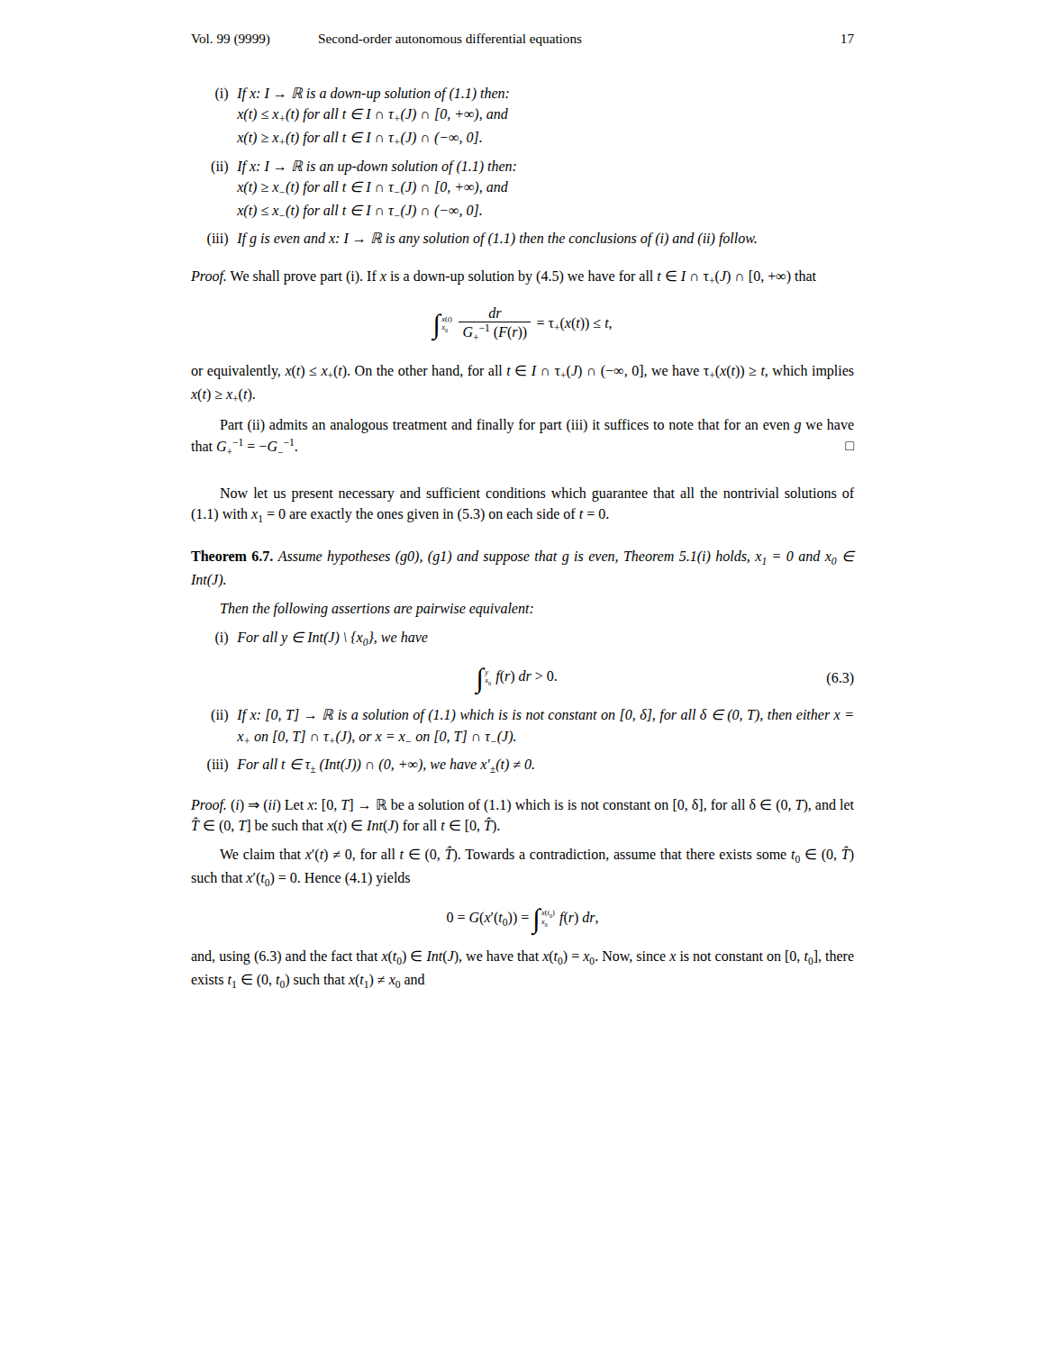Vol. 99 (9999) Second-order autonomous differential equations 17
(i) If x: I → ℝ is a down-up solution of (1.1) then: x(t) ≤ x+(t) for all t ∈ I ∩ τ+(J) ∩ [0, +∞), and x(t) ≥ x+(t) for all t ∈ I ∩ τ+(J) ∩ (−∞, 0].
(ii) If x: I → ℝ is an up-down solution of (1.1) then: x(t) ≥ x−(t) for all t ∈ I ∩ τ−(J) ∩ [0, +∞), and x(t) ≤ x−(t) for all t ∈ I ∩ τ−(J) ∩ (−∞, 0].
(iii) If g is even and x: I → ℝ is any solution of (1.1) then the conclusions of (i) and (ii) follow.
Proof. We shall prove part (i). If x is a down-up solution by (4.5) we have for all t ∈ I ∩ τ+(J) ∩ [0, +∞) that
∫x(t) x0 dr G+−1 (F(r)) = τ+(x(t)) ≤ t,
or equivalently, x(t) ≤ x+(t). On the other hand, for all t ∈ I ∩ τ+(J) ∩ (−∞, 0], we have τ+(x(t)) ≥ t, which implies x(t) ≥ x+(t).
Part (ii) admits an analogous treatment and finally for part (iii) it suffices to note that for an even g we have that G+−1 = −G−−1. □
Now let us present necessary and sufficient conditions which guarantee that all the nontrivial solutions of (1.1) with x1 = 0 are exactly the ones given in (5.3) on each side of t = 0.
Theorem 6.7. Assume hypotheses (g0), (g1) and suppose that g is even, Theorem 5.1(i) holds, x1 = 0 and x0 ∈ Int(J).
Then the following assertions are pairwise equivalent:
(i) For all y ∈ Int(J) \ {x0}, we have
∫yx0 f(r) dr > 0. (6.3)
(ii) If x: [0, T] → ℝ is a solution of (1.1) which is is not constant on [0, δ], for all δ ∈ (0, T), then either x = x+ on [0, T] ∩ τ+(J), or x = x− on [0, T] ∩ τ−(J).
(iii) For all t ∈ τ± (Int(J)) ∩ (0, +∞), we have x′±(t) ≠ 0.
Proof. (i) ⇒ (ii) Let x: [0, T] → ℝ be a solution of (1.1) which is is not constant on [0, δ], for all δ ∈ (0, T), and let T̂ ∈ (0, T] be such that x(t) ∈ Int(J) for all t ∈ [0, T̂).
We claim that x′(t) ≠ 0, for all t ∈ (0, T̂). Towards a contradiction, assume that there exists some t0 ∈ (0, T̂) such that x′(t0) = 0. Hence (4.1) yields
0 = G(x′(t0)) = ∫x(t0) x0 f(r) dr,
and, using (6.3) and the fact that x(t0) ∈ Int(J), we have that x(t0) = x0. Now, since x is not constant on [0, t0], there exists t1 ∈ (0, t0) such that x(t1) ≠ x0 and